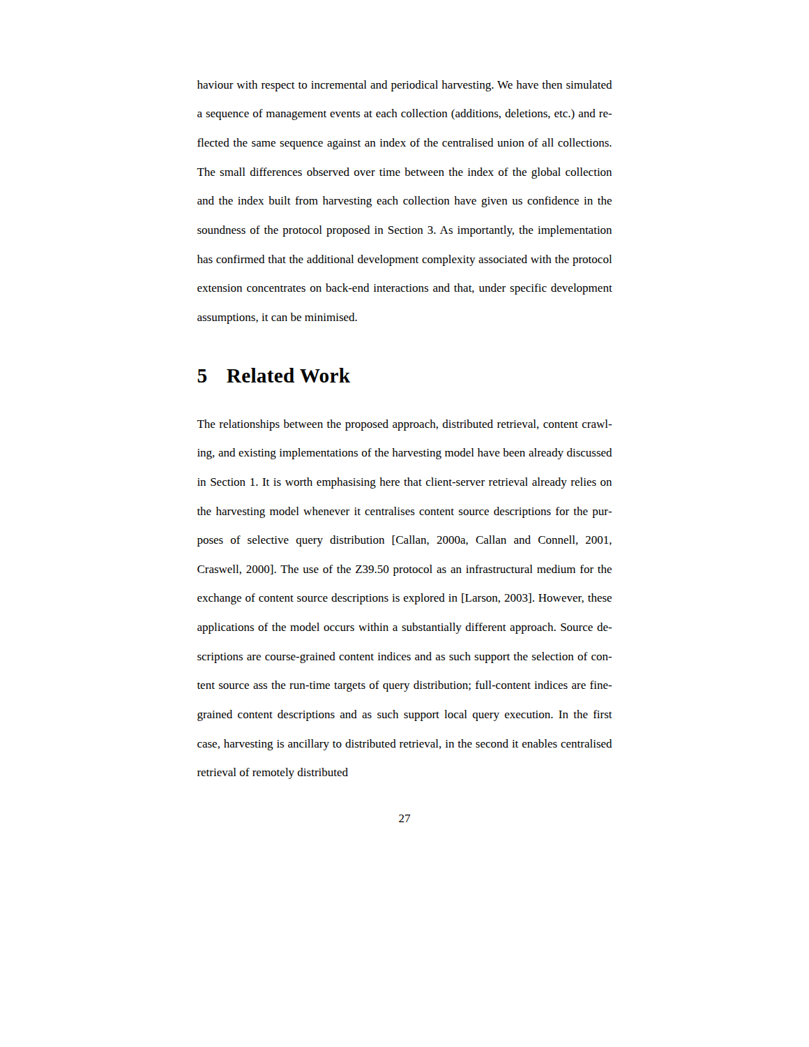haviour with respect to incremental and periodical harvesting. We have then simulated a sequence of management events at each collection (additions, deletions, etc.) and reflected the same sequence against an index of the centralised union of all collections. The small differences observed over time between the index of the global collection and the index built from harvesting each collection have given us confidence in the soundness of the protocol proposed in Section 3. As importantly, the implementation has confirmed that the additional development complexity associated with the protocol extension concentrates on back-end interactions and that, under specific development assumptions, it can be minimised.
5 Related Work
The relationships between the proposed approach, distributed retrieval, content crawling, and existing implementations of the harvesting model have been already discussed in Section 1. It is worth emphasising here that client-server retrieval already relies on the harvesting model whenever it centralises content source descriptions for the purposes of selective query distribution [Callan, 2000a, Callan and Connell, 2001, Craswell, 2000]. The use of the Z39.50 protocol as an infrastructural medium for the exchange of content source descriptions is explored in [Larson, 2003]. However, these applications of the model occurs within a substantially different approach. Source descriptions are course-grained content indices and as such support the selection of content source ass the run-time targets of query distribution; full-content indices are fine-grained content descriptions and as such support local query execution. In the first case, harvesting is ancillary to distributed retrieval, in the second it enables centralised retrieval of remotely distributed
27